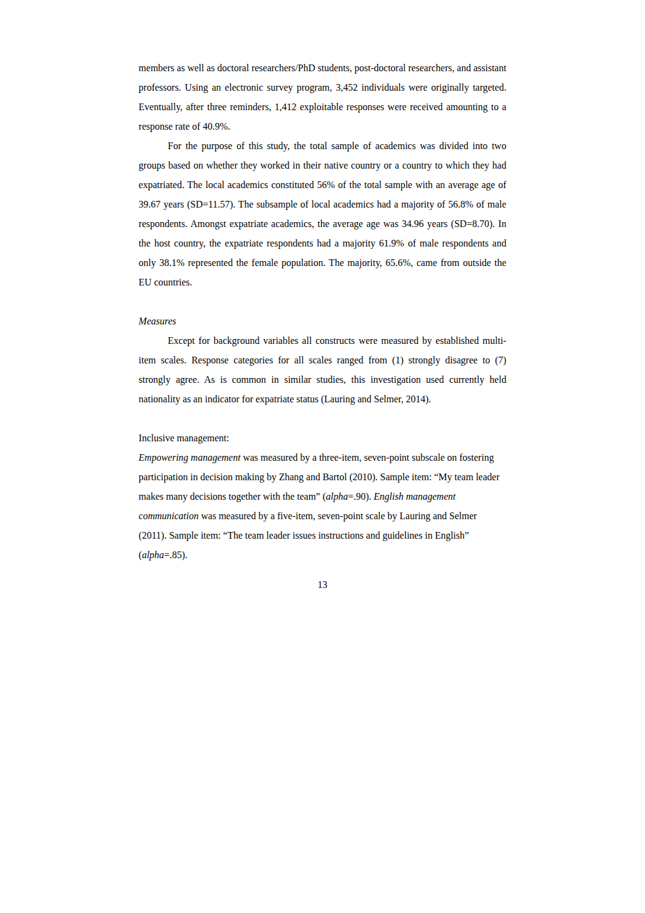members as well as doctoral researchers/PhD students, post-doctoral researchers, and assistant professors. Using an electronic survey program, 3,452 individuals were originally targeted. Eventually, after three reminders, 1,412 exploitable responses were received amounting to a response rate of 40.9%.
For the purpose of this study, the total sample of academics was divided into two groups based on whether they worked in their native country or a country to which they had expatriated. The local academics constituted 56% of the total sample with an average age of 39.67 years (SD=11.57). The subsample of local academics had a majority of 56.8% of male respondents. Amongst expatriate academics, the average age was 34.96 years (SD=8.70). In the host country, the expatriate respondents had a majority 61.9% of male respondents and only 38.1% represented the female population. The majority, 65.6%, came from outside the EU countries.
Measures
Except for background variables all constructs were measured by established multi-item scales. Response categories for all scales ranged from (1) strongly disagree to (7) strongly agree. As is common in similar studies, this investigation used currently held nationality as an indicator for expatriate status (Lauring and Selmer, 2014).
Inclusive management:
Empowering management was measured by a three-item, seven-point subscale on fostering participation in decision making by Zhang and Bartol (2010). Sample item: “My team leader makes many decisions together with the team” (alpha=.90). English management communication was measured by a five-item, seven-point scale by Lauring and Selmer (2011). Sample item: “The team leader issues instructions and guidelines in English” (alpha=.85).
13